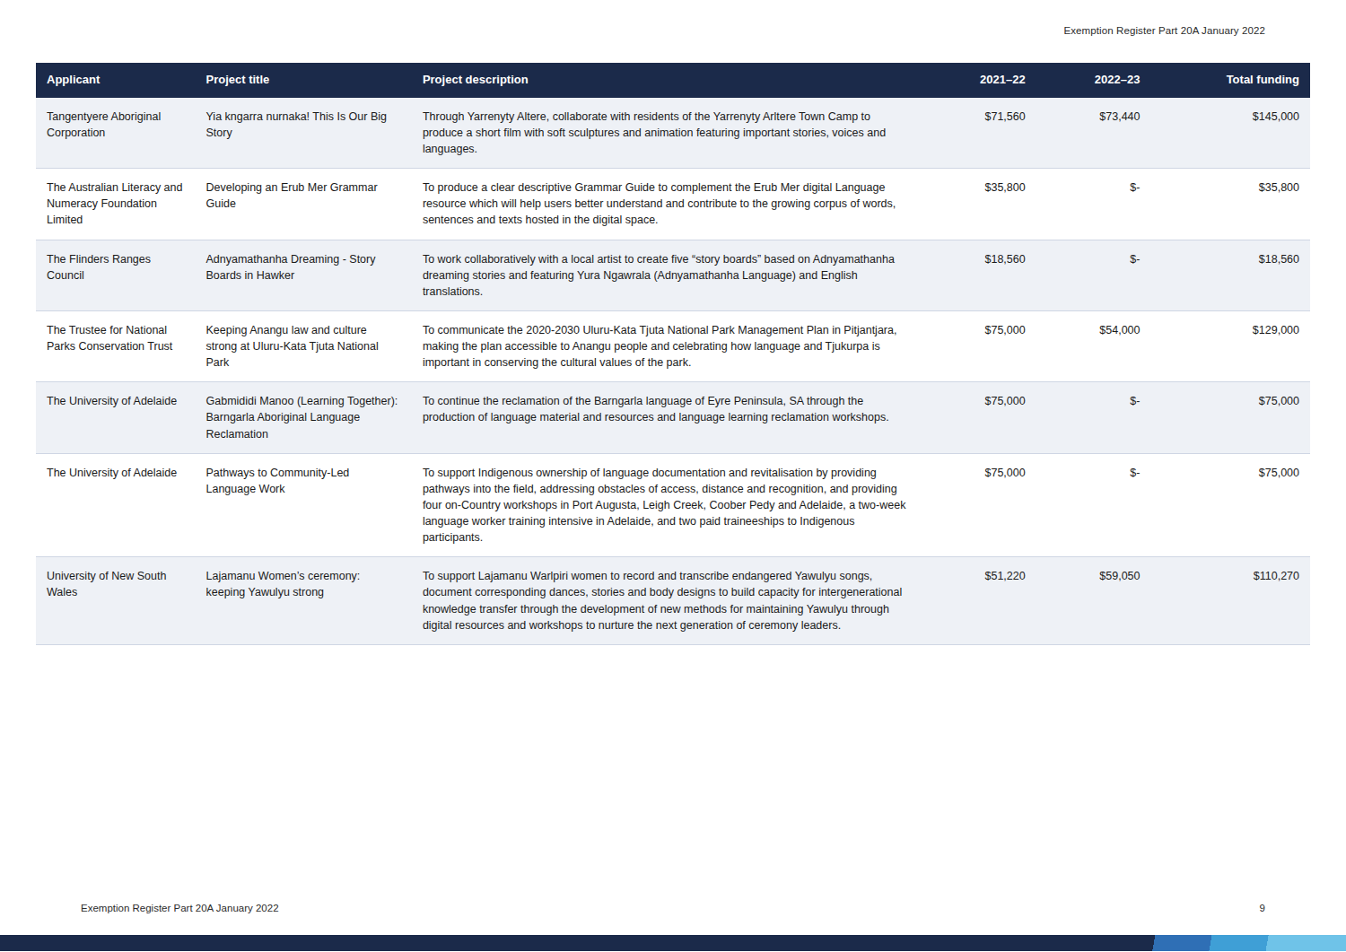Exemption Register Part 20A January 2022
| Applicant | Project title | Project description | 2021–22 | 2022–23 | Total funding |
| --- | --- | --- | --- | --- | --- |
| Tangentyere Aboriginal Corporation | Yia kngarra nurnaka! This Is Our Big Story | Through Yarrenyty Altere, collaborate with residents of the Yarrenyty Arltere Town Camp to produce a short film with soft sculptures and animation featuring important stories, voices and languages. | $71,560 | $73,440 | $145,000 |
| The Australian Literacy and Numeracy Foundation Limited | Developing an Erub Mer Grammar Guide | To produce a clear descriptive Grammar Guide to complement the Erub Mer digital Language resource which will help users better understand and contribute to the growing corpus of words, sentences and texts hosted in the digital space. | $35,800 | $- | $35,800 |
| The Flinders Ranges Council | Adnyamathanha Dreaming - Story Boards in Hawker | To work collaboratively with a local artist to create five “story boards” based on Adnyamathanha dreaming stories and featuring Yura Ngawrala (Adnyamathanha Language) and English translations. | $18,560 | $- | $18,560 |
| The Trustee for National Parks Conservation Trust | Keeping Anangu law and culture strong at Uluru-Kata Tjuta National Park | To communicate the 2020-2030 Uluru-Kata Tjuta National Park Management Plan in Pitjantjara, making the plan accessible to Anangu people and celebrating how language and Tjukurpa is important in conserving the cultural values of the park. | $75,000 | $54,000 | $129,000 |
| The University of Adelaide | Gabmididi Manoo (Learning Together): Barngarla Aboriginal Language Reclamation | To continue the reclamation of the Barngarla language of Eyre Peninsula, SA through the production of language material and resources and language learning reclamation workshops. | $75,000 | $- | $75,000 |
| The University of Adelaide | Pathways to Community-Led Language Work | To support Indigenous ownership of language documentation and revitalisation by providing pathways into the field, addressing obstacles of access, distance and recognition, and providing four on-Country workshops in Port Augusta, Leigh Creek, Coober Pedy and Adelaide, a two-week language worker training intensive in Adelaide, and two paid traineeships to Indigenous participants. | $75,000 | $- | $75,000 |
| University of New South Wales | Lajamanu Women’s ceremony: keeping Yawulyu strong | To support Lajamanu Warlpiri women to record and transcribe endangered Yawulyu songs, document corresponding dances, stories and body designs to build capacity for intergenerational knowledge transfer through the development of new methods for maintaining Yawulyu through digital resources and workshops to nurture the next generation of ceremony leaders. | $51,220 | $59,050 | $110,270 |
Exemption Register Part 20A January 2022
9